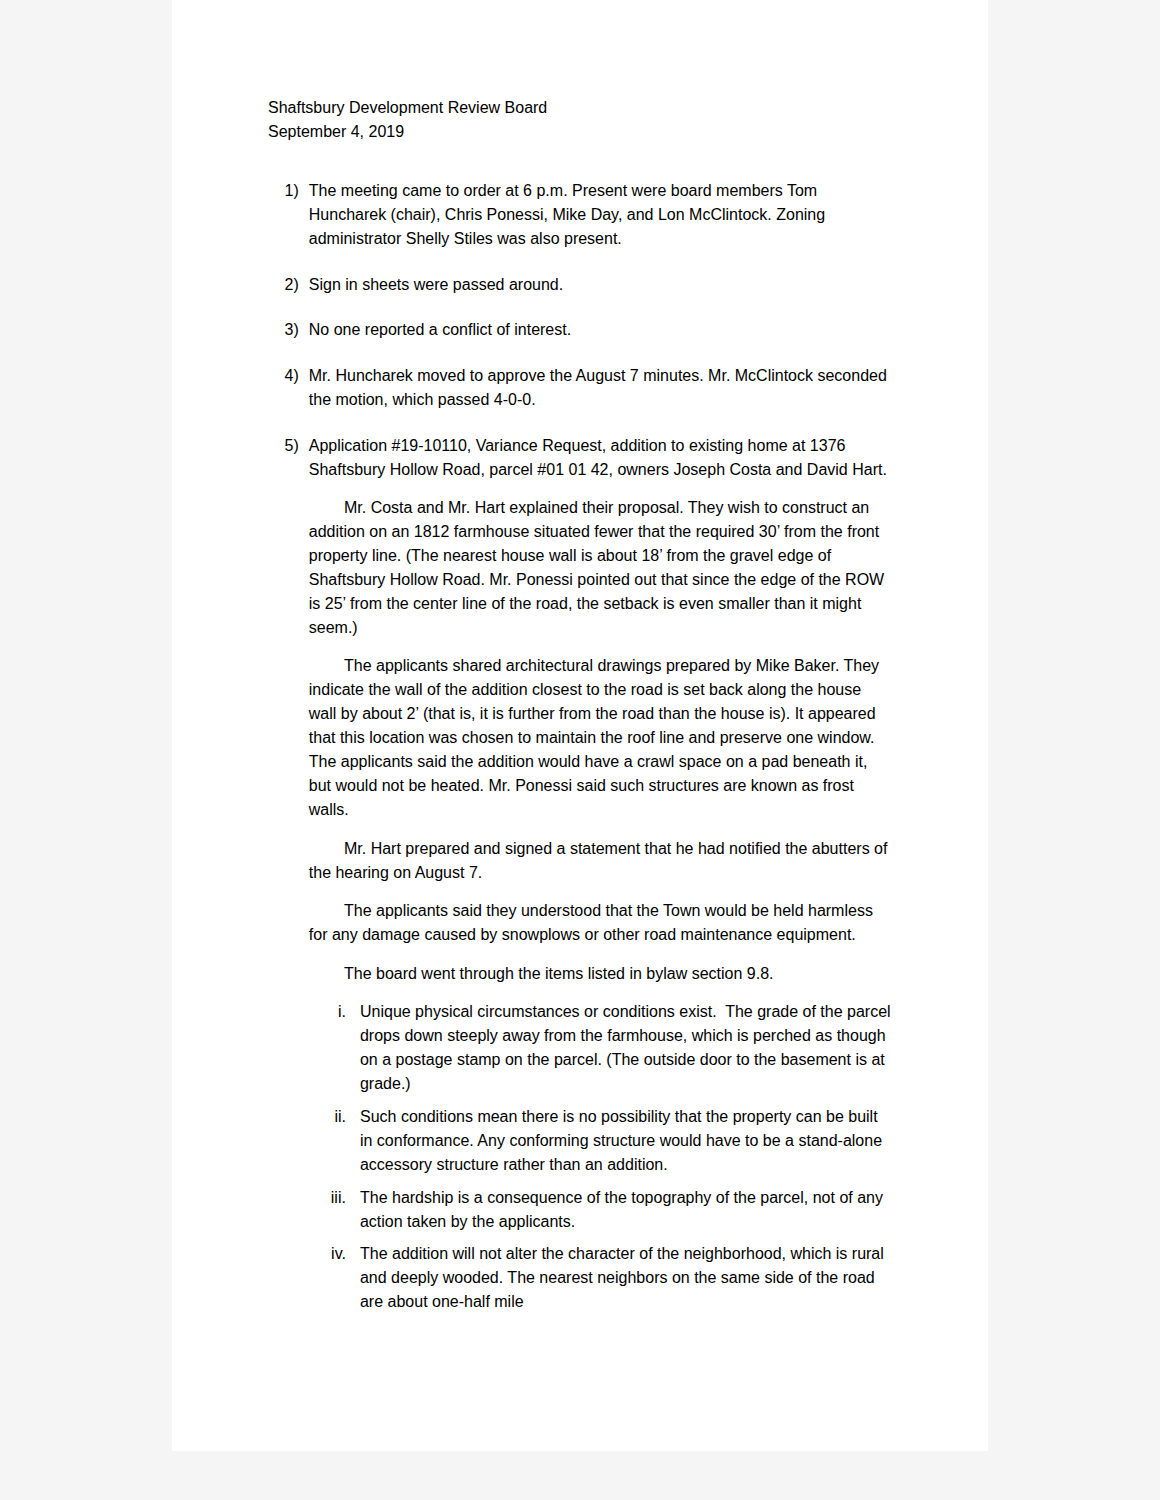Shaftsbury Development Review Board
September 4, 2019
The meeting came to order at 6 p.m. Present were board members Tom Huncharek (chair), Chris Ponessi, Mike Day, and Lon McClintock. Zoning administrator Shelly Stiles was also present.
Sign in sheets were passed around.
No one reported a conflict of interest.
Mr. Huncharek moved to approve the August 7 minutes. Mr. McClintock seconded the motion, which passed 4-0-0.
Application #19-10110, Variance Request, addition to existing home at 1376 Shaftsbury Hollow Road, parcel #01 01 42, owners Joseph Costa and David Hart.
Mr. Costa and Mr. Hart explained their proposal. They wish to construct an addition on an 1812 farmhouse situated fewer that the required 30’ from the front property line. (The nearest house wall is about 18’ from the gravel edge of Shaftsbury Hollow Road. Mr. Ponessi pointed out that since the edge of the ROW is 25’ from the center line of the road, the setback is even smaller than it might seem.)
The applicants shared architectural drawings prepared by Mike Baker. They indicate the wall of the addition closest to the road is set back along the house wall by about 2’ (that is, it is further from the road than the house is). It appeared that this location was chosen to maintain the roof line and preserve one window. The applicants said the addition would have a crawl space on a pad beneath it, but would not be heated. Mr. Ponessi said such structures are known as frost walls.
Mr. Hart prepared and signed a statement that he had notified the abutters of the hearing on August 7.
The applicants said they understood that the Town would be held harmless for any damage caused by snowplows or other road maintenance equipment.
The board went through the items listed in bylaw section 9.8.
Unique physical circumstances or conditions exist. The grade of the parcel drops down steeply away from the farmhouse, which is perched as though on a postage stamp on the parcel. (The outside door to the basement is at grade.)
Such conditions mean there is no possibility that the property can be built in conformance. Any conforming structure would have to be a stand-alone accessory structure rather than an addition.
The hardship is a consequence of the topography of the parcel, not of any action taken by the applicants.
The addition will not alter the character of the neighborhood, which is rural and deeply wooded. The nearest neighbors on the same side of the road are about one-half mile